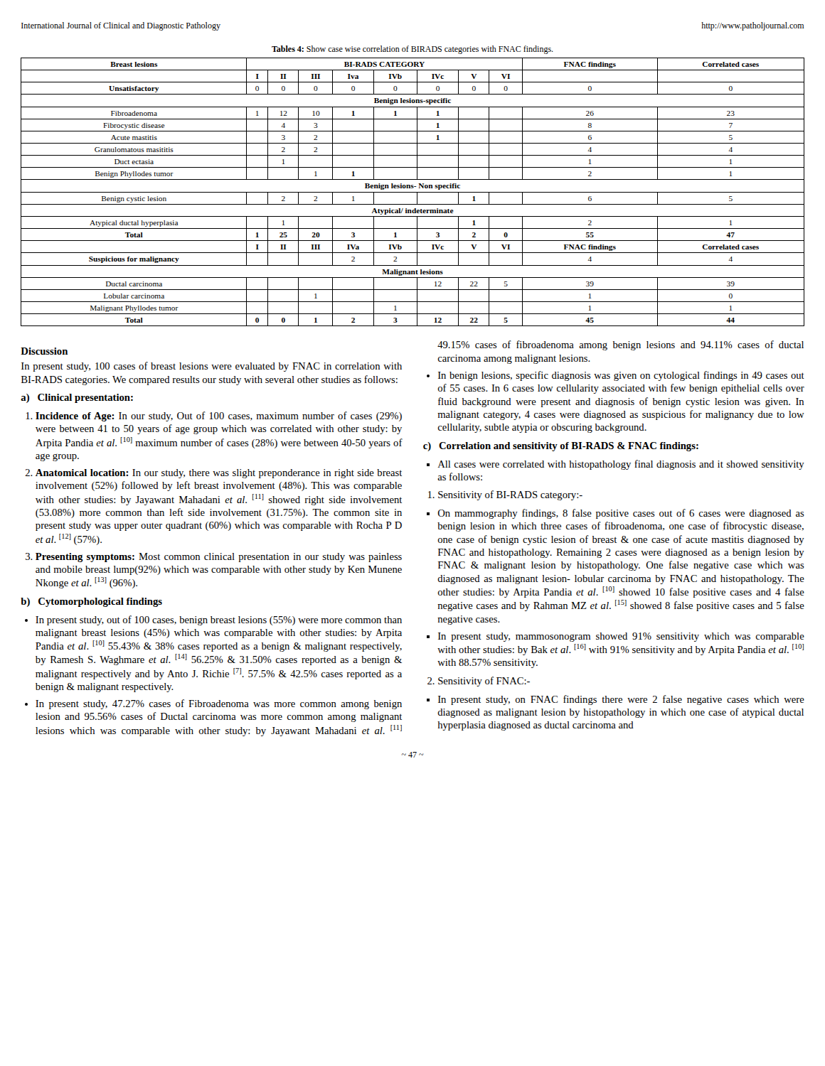International Journal of Clinical and Diagnostic Pathology http://www.patholjournal.com
Tables 4: Show case wise correlation of BIRADS categories with FNAC findings.
| Breast lesions | BI-RADS CATEGORY | FNAC findings | Correlated cases |
| --- | --- | --- | --- |
| | I | II | III | Iva | IVb | IVc | V | VI | | |
| Unsatisfactory | 0 | 0 | 0 | 0 | 0 | 0 | 0 | 0 | 0 | 0 |
| Benign lesions-specific |
| Fibroadenoma | 1 | 12 | 10 | 1 | 1 | 1 | | | 26 | 23 |
| Fibrocystic disease | | 4 | 3 | | | 1 | | | 8 | 7 |
| Acute mastitis | | 3 | 2 | | | 1 | | | 6 | 5 |
| Granulomatous masititis | | 2 | 2 | | | | | | 4 | 4 |
| Duct ectasia | | 1 | | | | | | | 1 | 1 |
| Benign Phyllodes tumor | | | 1 | 1 | | | | | 2 | 1 |
| Benign lesions- Non specific |
| Benign cystic lesion | | 2 | 2 | 1 | | | 1 | | 6 | 5 |
| Atypical/ indeterminate |
| Atypical ductal hyperplasia | | 1 | | | | | 1 | | 2 | 1 |
| Total | 1 | 25 | 20 | 3 | 1 | 3 | 2 | 0 | 55 | 47 |
| | I | II | III | IVa | IVb | IVc | V | VI | FNAC findings | Correlated cases |
| Suspicious for malignancy | | | | 2 | 2 | | | | 4 | 4 |
| Malignant lesions |
| Ductal carcinoma | | | | | | 12 | 22 | 5 | 39 | 39 |
| Lobular carcinoma | | | 1 | | | | | | 1 | 0 |
| Malignant Phyllodes tumor | | | | | 1 | | | | 1 | 1 |
| Total | 0 | 0 | 1 | 2 | 3 | 12 | 22 | 5 | 45 | 44 |
Discussion
In present study, 100 cases of breast lesions were evaluated by FNAC in correlation with BI-RADS categories. We compared results our study with several other studies as follows:
a) Clinical presentation:
Incidence of Age: In our study, Out of 100 cases, maximum number of cases (29%) were between 41 to 50 years of age group which was correlated with other study: by Arpita Pandia et al. [10] maximum number of cases (28%) were between 40-50 years of age group.
Anatomical location: In our study, there was slight preponderance in right side breast involvement (52%) followed by left breast involvement (48%). This was comparable with other studies: by Jayawant Mahadani et al. [11] showed right side involvement (53.08%) more common than left side involvement (31.75%). The common site in present study was upper outer quadrant (60%) which was comparable with Rocha P D et al. [12] (57%).
Presenting symptoms: Most common clinical presentation in our study was painless and mobile breast lump(92%) which was comparable with other study by Ken Munene Nkonge et al. [13] (96%).
b) Cytomorphological findings
In present study, out of 100 cases, benign breast lesions (55%) were more common than malignant breast lesions (45%) which was comparable with other studies: by Arpita Pandia et al. [10] 55.43% & 38% cases reported as a benign & malignant respectively, by Ramesh S. Waghmare et al. [14] 56.25% & 31.50% cases reported as a benign & malignant respectively and by Anto J. Richie [7]. 57.5% & 42.5% cases reported as a benign & malignant respectively.
In present study, 47.27% cases of Fibroadenoma was more common among benign lesion and 95.56% cases of Ductal carcinoma was more common among malignant lesions which was comparable with other study: by Jayawant Mahadani et al. [11] 49.15% cases of fibroadenoma among benign lesions and 94.11% cases of ductal carcinoma among malignant lesions.
In benign lesions, specific diagnosis was given on cytological findings in 49 cases out of 55 cases. In 6 cases low cellularity associated with few benign epithelial cells over fluid background were present and diagnosis of benign cystic lesion was given. In malignant category, 4 cases were diagnosed as suspicious for malignancy due to low cellularity, subtle atypia or obscuring background.
c) Correlation and sensitivity of BI-RADS & FNAC findings:
All cases were correlated with histopathology final diagnosis and it showed sensitivity as follows:
Sensitivity of BI-RADS category:-
On mammography findings, 8 false positive cases out of 6 cases were diagnosed as benign lesion in which three cases of fibroadenoma, one case of fibrocystic disease, one case of benign cystic lesion of breast & one case of acute mastitis diagnosed by FNAC and histopathology. Remaining 2 cases were diagnosed as a benign lesion by FNAC & malignant lesion by histopathology. One false negative case which was diagnosed as malignant lesion- lobular carcinoma by FNAC and histopathology. The other studies: by Arpita Pandia et al. [10] showed 10 false positive cases and 4 false negative cases and by Rahman MZ et al. [15] showed 8 false positive cases and 5 false negative cases.
In present study, mammosonogram showed 91% sensitivity which was comparable with other studies: by Bak et al. [16] with 91% sensitivity and by Arpita Pandia et al. [10] with 88.57% sensitivity.
Sensitivity of FNAC:-
In present study, on FNAC findings there were 2 false negative cases which were diagnosed as malignant lesion by histopathology in which one case of atypical ductal hyperplasia diagnosed as ductal carcinoma and
~ 47 ~